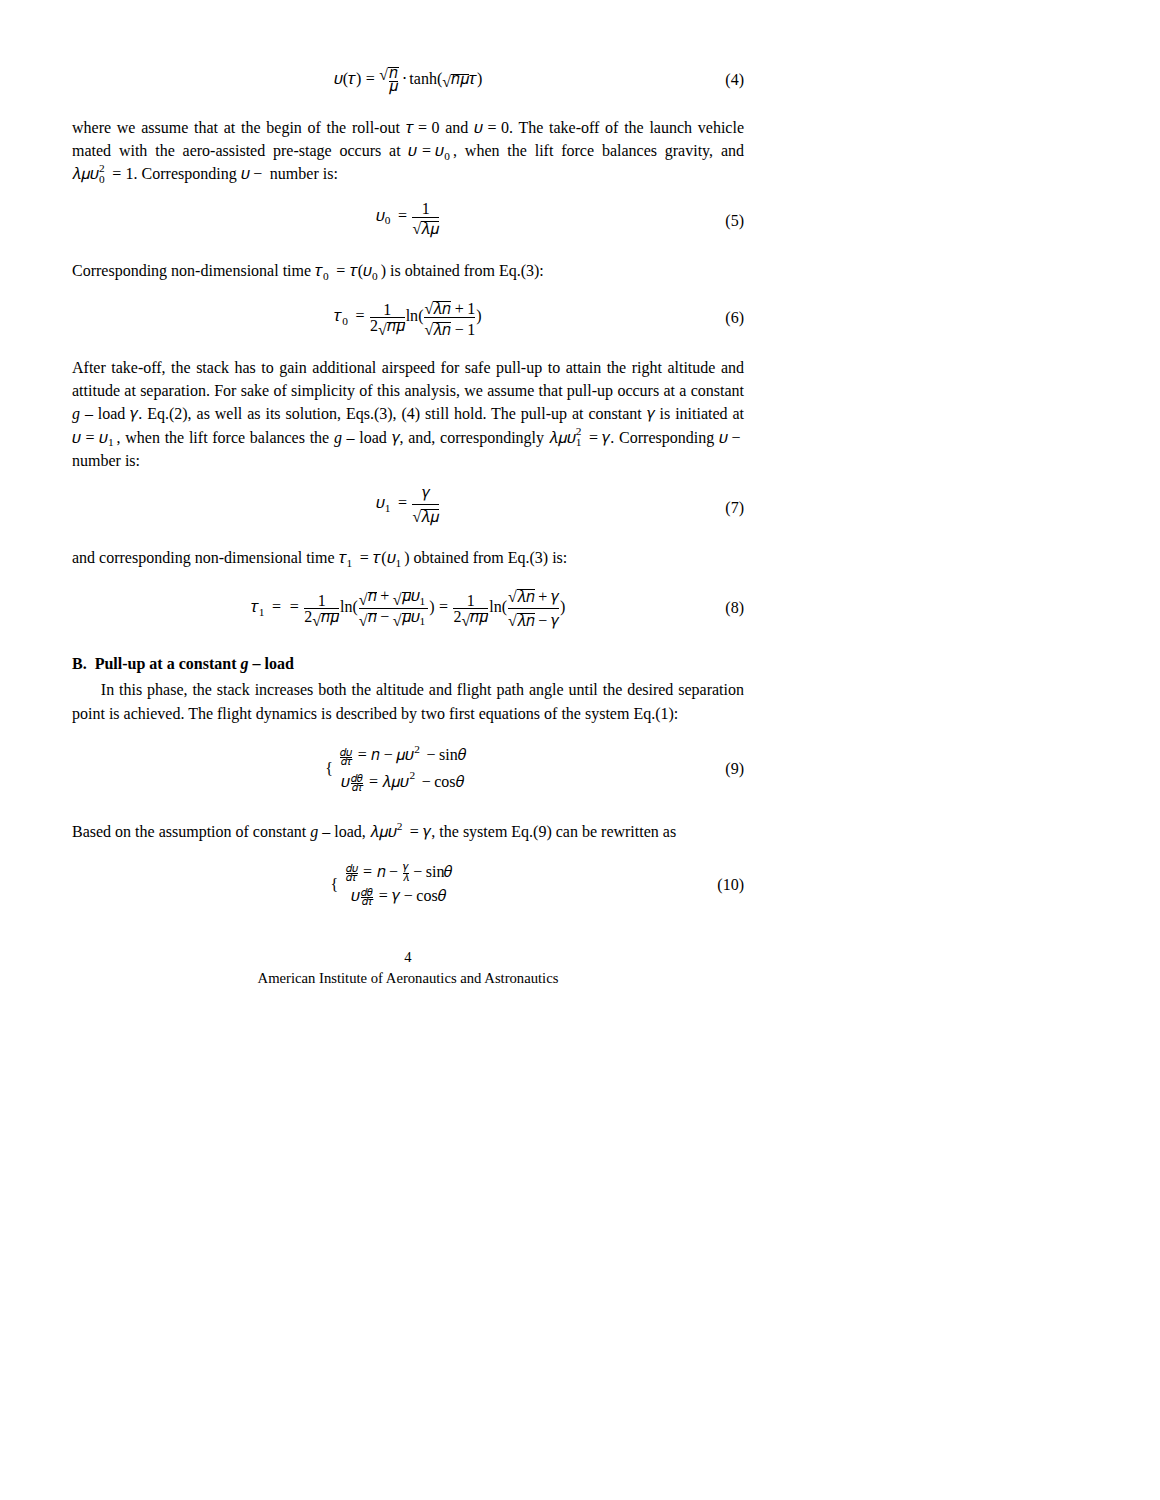υ (τ) = n μ ⋅ tanh ( nμ τ )
(4)
where we assume that at the begin of the roll-out τ=0 and υ=0. The take-off of the launch vehicle mated with the aero-assisted pre-stage occurs at υ=υ0, when the lift force balances gravity, and λμυ02=1. Corresponding υ− number is:
υ0 = 1 λμ
(5)
Corresponding non-dimensional time τ0=τ(υ0) is obtained from Eq.(3):
τ0 = 1 2nμ ln ( λn+1 λn−1 )
(6)
After take-off, the stack has to gain additional airspeed for safe pull-up to attain the right altitude and attitude at separation. For sake of simplicity of this analysis, we assume that pull-up occurs at a constant g – load γ. Eq.(2), as well as its solution, Eqs.(3), (4) still hold. The pull-up at constant γ is initiated at υ=υ1, when the lift force balances the g – load γ, and, correspondingly λμυ12=γ. Corresponding υ− number is:
υ1 = γ λμ
(7)
and corresponding non-dimensional time τ1=τ(υ1) obtained from Eq.(3) is:
τ1 == 1 2nμ ln ( n+μυ1 n−μυ1 ) = 1 2nμ ln ( λn+γ λn−γ )
(8)
B. Pull-up at a constant g – load
In this phase, the stack increases both the altitude and flight path angle until the desired separation point is achieved. The flight dynamics is described by two first equations of the system Eq.(1):
{ dυdτ = n−μυ2 −sinθ υ dθdτ = λμυ2 −cosθ
(9)
Based on the assumption of constant g – load, λμυ2=γ, the system Eq.(9) can be rewritten as
{ dυdτ = n− γλ −sinθ υ dθdτ = γ−cosθ
(10)
4
American Institute of Aeronautics and Astronautics